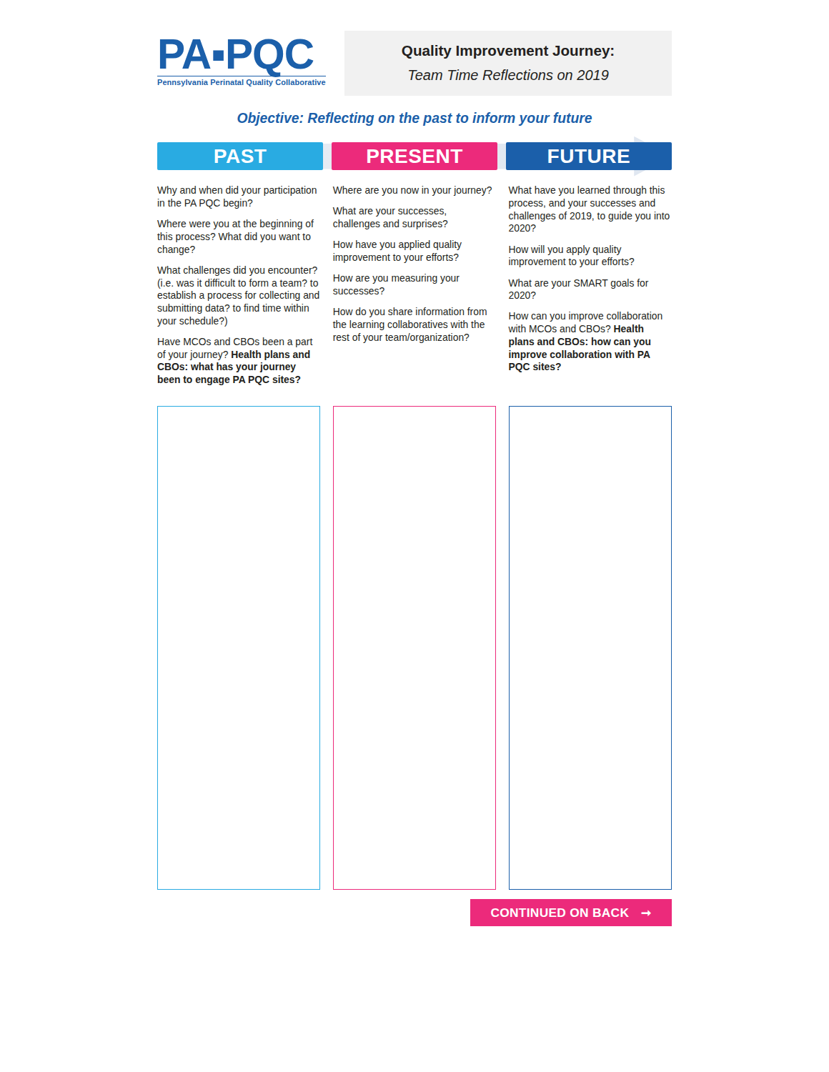PA▪PQC
Pennsylvania Perinatal Quality Collaborative
Quality Improvement Journey:
Team Time Reflections on 2019
Objective: Reflecting on the past to inform your future
PAST
PRESENT
FUTURE
Why and when did your participation in the PA PQC begin?
Where were you at the beginning of this process? What did you want to change?
What challenges did you encounter? (i.e. was it difficult to form a team? to establish a process for collecting and submitting data? to find time within your schedule?)
Have MCOs and CBOs been a part of your journey? Health plans and CBOs: what has your journey been to engage PA PQC sites?
Where are you now in your journey?
What are your successes, challenges and surprises?
How have you applied quality improvement to your efforts?
How are you measuring your successes?
How do you share information from the learning collaboratives with the rest of your team/organization?
What have you learned through this process, and your successes and challenges of 2019, to guide you into 2020?
How will you apply quality improvement to your efforts?
What are your SMART goals for 2020?
How can you improve collaboration with MCOs and CBOs? Health plans and CBOs: how can you improve collaboration with PA PQC sites?
CONTINUED ON BACK ➞